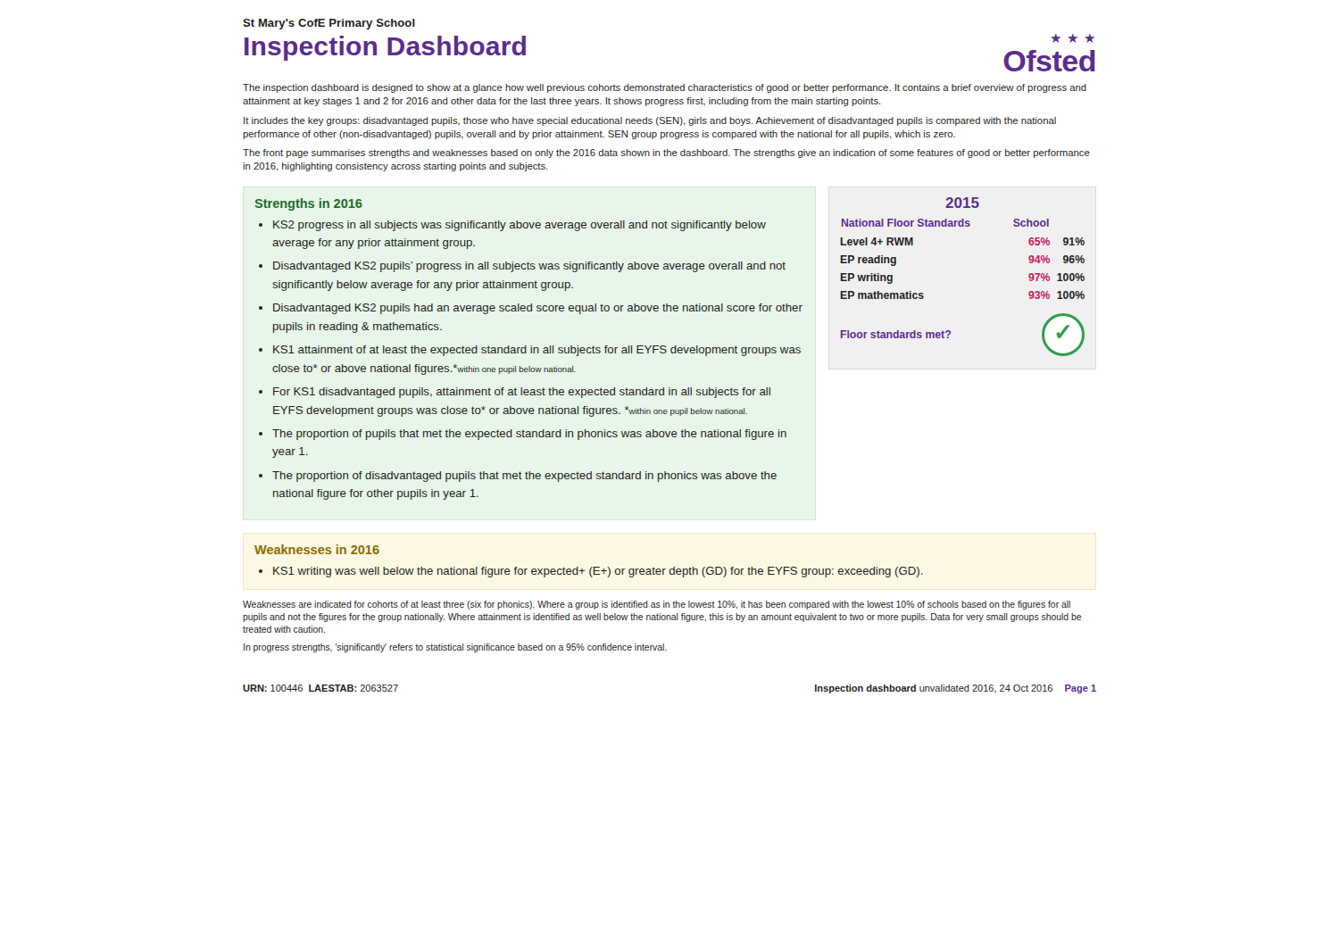St Mary's CofE Primary School
Inspection Dashboard
★ ★ ★
Ofsted
The inspection dashboard is designed to show at a glance how well previous cohorts demonstrated characteristics of good or better performance. It contains a brief overview of progress and attainment at key stages 1 and 2 for 2016 and other data for the last three years. It shows progress first, including from the main starting points.
It includes the key groups: disadvantaged pupils, those who have special educational needs (SEN), girls and boys. Achievement of disadvantaged pupils is compared with the national performance of other (non-disadvantaged) pupils, overall and by prior attainment. SEN group progress is compared with the national for all pupils, which is zero.
The front page summarises strengths and weaknesses based on only the 2016 data shown in the dashboard. The strengths give an indication of some features of good or better performance in 2016, highlighting consistency across starting points and subjects.
Strengths in 2016
KS2 progress in all subjects was significantly above average overall and not significantly below average for any prior attainment group.
Disadvantaged KS2 pupils’ progress in all subjects was significantly above average overall and not significantly below average for any prior attainment group.
Disadvantaged KS2 pupils had an average scaled score equal to or above the national score for other pupils in reading & mathematics.
KS1 attainment of at least the expected standard in all subjects for all EYFS development groups was close to* or above national figures.*within one pupil below national.
For KS1 disadvantaged pupils, attainment of at least the expected standard in all subjects for all EYFS development groups was close to* or above national figures. *within one pupil below national.
The proportion of pupils that met the expected standard in phonics was above the national figure in year 1.
The proportion of disadvantaged pupils that met the expected standard in phonics was above the national figure for other pupils in year 1.
2015
| National Floor Standards | School |
| --- | --- |
| Level 4+ RWM | 65% | 91% |
| EP reading | 94% | 96% |
| EP writing | 97% | 100% |
| EP mathematics | 93% | 100% |
Floor standards met?
✓
Weaknesses in 2016
KS1 writing was well below the national figure for expected+ (E+) or greater depth (GD) for the EYFS group: exceeding (GD).
Weaknesses are indicated for cohorts of at least three (six for phonics). Where a group is identified as in the lowest 10%, it has been compared with the lowest 10% of schools based on the figures for all pupils and not the figures for the group nationally. Where attainment is identified as well below the national figure, this is by an amount equivalent to two or more pupils. Data for very small groups should be treated with caution.
In progress strengths, 'significantly' refers to statistical significance based on a 95% confidence interval.
URN: 100446 LAESTAB: 2063527
Inspection dashboard unvalidated 2016, 24 Oct 2016 Page 1